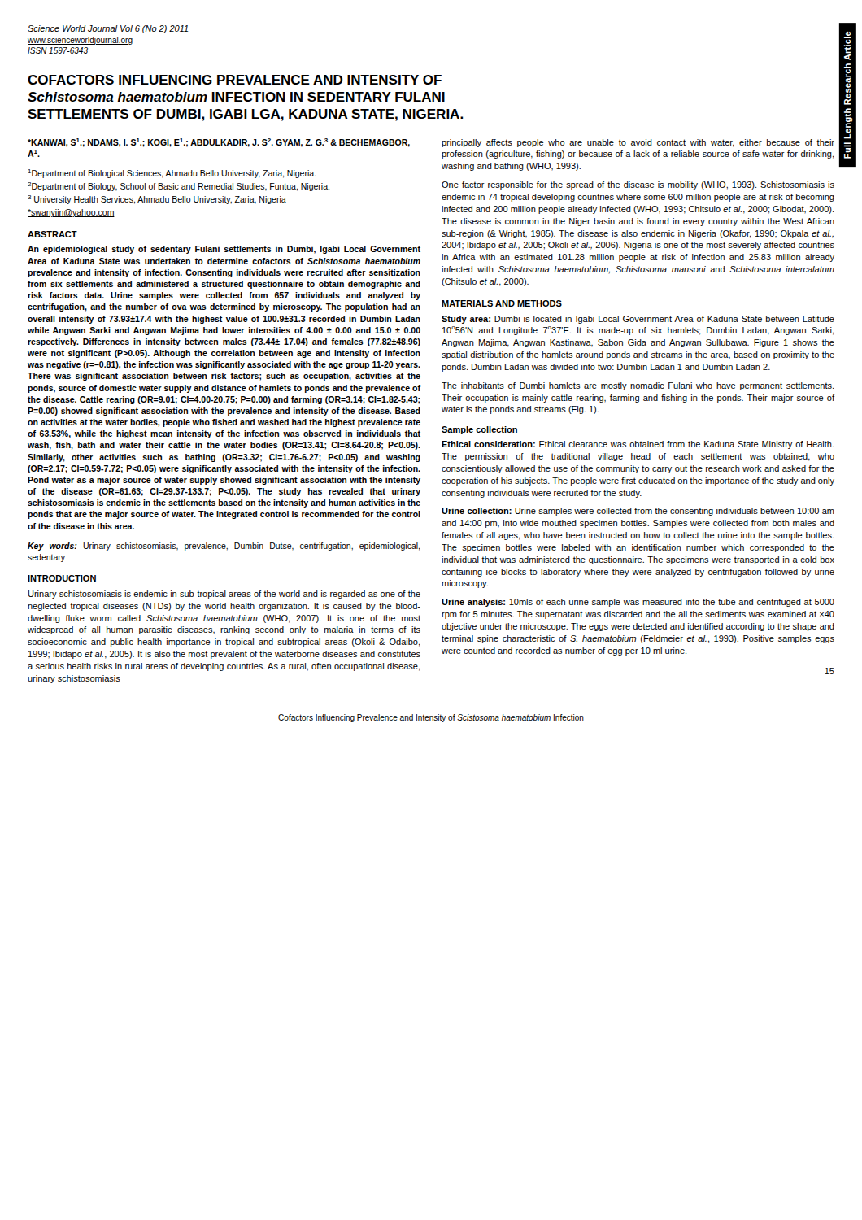Full Length Research Article
Science World Journal Vol 6 (No 2) 2011 www.scienceworldjournal.org ISSN 1597-6343
COFACTORS INFLUENCING PREVALENCE AND INTENSITY OF Schistosoma haematobium INFECTION IN SEDENTARY FULANI SETTLEMENTS OF DUMBI, IGABI LGA, KADUNA STATE, NIGERIA.
*KANWAI, S1.; NDAMS, I. S1.; KOGI, E1.; ABDULKADIR, J. S2. GYAM, Z. G.3 & BECHEMAGBOR, A1.
1Department of Biological Sciences, Ahmadu Bello University, Zaria, Nigeria.
2Department of Biology, School of Basic and Remedial Studies, Funtua, Nigeria.
3 University Health Services, Ahmadu Bello University, Zaria, Nigeria
*swanyiin@yahoo.com
Abstract
An epidemiological study of sedentary Fulani settlements in Dumbi, Igabi Local Government Area of Kaduna State was undertaken to determine cofactors of Schistosoma haematobium prevalence and intensity of infection. Consenting individuals were recruited after sensitization from six settlements and administered a structured questionnaire to obtain demographic and risk factors data. Urine samples were collected from 657 individuals and analyzed by centrifugation, and the number of ova was determined by microscopy. The population had an overall intensity of 73.93±17.4 with the highest value of 100.9±31.3 recorded in Dumbin Ladan while Angwan Sarki and Angwan Majima had lower intensities of 4.00 ± 0.00 and 15.0 ± 0.00 respectively. Differences in intensity between males (73.44± 17.04) and females (77.82±48.96) were not significant (P>0.05). Although the correlation between age and intensity of infection was negative (r=–0.81), the infection was significantly associated with the age group 11-20 years. There was significant association between risk factors; such as occupation, activities at the ponds, source of domestic water supply and distance of hamlets to ponds and the prevalence of the disease. Cattle rearing (OR=9.01; CI=4.00-20.75; P=0.00) and farming (OR=3.14; CI=1.82-5.43; P=0.00) showed significant association with the prevalence and intensity of the disease. Based on activities at the water bodies, people who fished and washed had the highest prevalence rate of 63.53%, while the highest mean intensity of the infection was observed in individuals that wash, fish, bath and water their cattle in the water bodies (OR=13.41; CI=8.64-20.8; P<0.05). Similarly, other activities such as bathing (OR=3.32; CI=1.76-6.27; P<0.05) and washing (OR=2.17; CI=0.59-7.72; P<0.05) were significantly associated with the intensity of the infection. Pond water as a major source of water supply showed significant association with the intensity of the disease (OR=61.63; CI=29.37-133.7; P<0.05). The study has revealed that urinary schistosomiasis is endemic in the settlements based on the intensity and human activities in the ponds that are the major source of water. The integrated control is recommended for the control of the disease in this area.
Key words: Urinary schistosomiasis, prevalence, Dumbin Dutse, centrifugation, epidemiological, sedentary
Introduction
Urinary schistosomiasis is endemic in sub-tropical areas of the world and is regarded as one of the neglected tropical diseases (NTDs) by the world health organization. It is caused by the blood-dwelling fluke worm called Schistosoma haematobium (WHO, 2007). It is one of the most widespread of all human parasitic diseases, ranking second only to malaria in terms of its socioeconomic and public health importance in tropical and subtropical areas (Okoli & Odaibo, 1999; Ibidapo et al., 2005). It is also the most prevalent of the waterborne diseases and constitutes a serious health risks in rural areas of developing countries. As a rural, often occupational disease, urinary schistosomiasis
principally affects people who are unable to avoid contact with water, either because of their profession (agriculture, fishing) or because of a lack of a reliable source of safe water for drinking, washing and bathing (WHO, 1993).
One factor responsible for the spread of the disease is mobility (WHO, 1993). Schistosomiasis is endemic in 74 tropical developing countries where some 600 million people are at risk of becoming infected and 200 million people already infected (WHO, 1993; Chitsulo et al., 2000; Gibodat, 2000). The disease is common in the Niger basin and is found in every country within the West African sub-region (& Wright, 1985). The disease is also endemic in Nigeria (Okafor, 1990; Okpala et al., 2004; Ibidapo et al., 2005; Okoli et al., 2006). Nigeria is one of the most severely affected countries in Africa with an estimated 101.28 million people at risk of infection and 25.83 million already infected with Schistosoma haematobium, Schistosoma mansoni and Schistosoma intercalatum (Chitsulo et al., 2000).
Materials and Methods
Study area: Dumbi is located in Igabi Local Government Area of Kaduna State between Latitude 10o56'N and Longitude 7o37'E. It is made-up of six hamlets; Dumbin Ladan, Angwan Sarki, Angwan Majima, Angwan Kastinawa, Sabon Gida and Angwan Sullubawa. Figure 1 shows the spatial distribution of the hamlets around ponds and streams in the area, based on proximity to the ponds. Dumbin Ladan was divided into two: Dumbin Ladan 1 and Dumbin Ladan 2.
The inhabitants of Dumbi hamlets are mostly nomadic Fulani who have permanent settlements. Their occupation is mainly cattle rearing, farming and fishing in the ponds. Their major source of water is the ponds and streams (Fig. 1).
Sample collection
Ethical consideration: Ethical clearance was obtained from the Kaduna State Ministry of Health. The permission of the traditional village head of each settlement was obtained, who conscientiously allowed the use of the community to carry out the research work and asked for the cooperation of his subjects. The people were first educated on the importance of the study and only consenting individuals were recruited for the study.
Urine collection: Urine samples were collected from the consenting individuals between 10:00 am and 14:00 pm, into wide mouthed specimen bottles. Samples were collected from both males and females of all ages, who have been instructed on how to collect the urine into the sample bottles. The specimen bottles were labeled with an identification number which corresponded to the individual that was administered the questionnaire. The specimens were transported in a cold box containing ice blocks to laboratory where they were analyzed by centrifugation followed by urine microscopy.
Urine analysis: 10mls of each urine sample was measured into the tube and centrifuged at 5000 rpm for 5 minutes. The supernatant was discarded and the all the sediments was examined at ×40 objective under the microscope. The eggs were detected and identified according to the shape and terminal spine characteristic of S. haematobium (Feldmeier et al., 1993). Positive samples eggs were counted and recorded as number of egg per 10 ml urine.
15
Cofactors Influencing Prevalence and Intensity of Scistosoma haematobium Infection